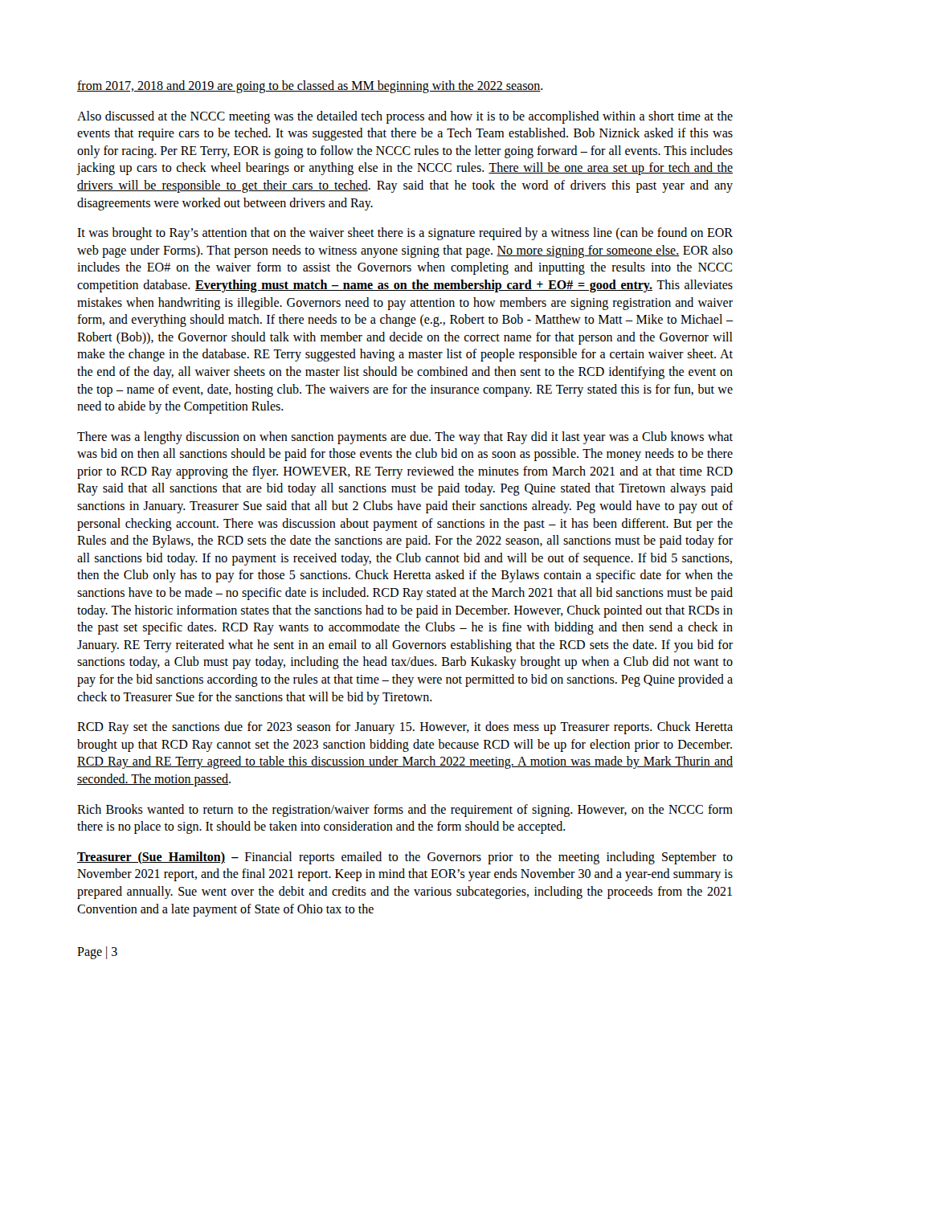from 2017, 2018 and 2019 are going to be classed as MM beginning with the 2022 season.
Also discussed at the NCCC meeting was the detailed tech process and how it is to be accomplished within a short time at the events that require cars to be teched. It was suggested that there be a Tech Team established. Bob Niznick asked if this was only for racing. Per RE Terry, EOR is going to follow the NCCC rules to the letter going forward – for all events. This includes jacking up cars to check wheel bearings or anything else in the NCCC rules. There will be one area set up for tech and the drivers will be responsible to get their cars to teched. Ray said that he took the word of drivers this past year and any disagreements were worked out between drivers and Ray.
It was brought to Ray’s attention that on the waiver sheet there is a signature required by a witness line (can be found on EOR web page under Forms). That person needs to witness anyone signing that page. No more signing for someone else. EOR also includes the EO# on the waiver form to assist the Governors when completing and inputting the results into the NCCC competition database. Everything must match – name as on the membership card + EO# = good entry. This alleviates mistakes when handwriting is illegible. Governors need to pay attention to how members are signing registration and waiver form, and everything should match. If there needs to be a change (e.g., Robert to Bob - Matthew to Matt – Mike to Michael – Robert (Bob)), the Governor should talk with member and decide on the correct name for that person and the Governor will make the change in the database. RE Terry suggested having a master list of people responsible for a certain waiver sheet. At the end of the day, all waiver sheets on the master list should be combined and then sent to the RCD identifying the event on the top – name of event, date, hosting club. The waivers are for the insurance company. RE Terry stated this is for fun, but we need to abide by the Competition Rules.
There was a lengthy discussion on when sanction payments are due. The way that Ray did it last year was a Club knows what was bid on then all sanctions should be paid for those events the club bid on as soon as possible. The money needs to be there prior to RCD Ray approving the flyer. HOWEVER, RE Terry reviewed the minutes from March 2021 and at that time RCD Ray said that all sanctions that are bid today all sanctions must be paid today. Peg Quine stated that Tiretown always paid sanctions in January. Treasurer Sue said that all but 2 Clubs have paid their sanctions already. Peg would have to pay out of personal checking account. There was discussion about payment of sanctions in the past – it has been different. But per the Rules and the Bylaws, the RCD sets the date the sanctions are paid. For the 2022 season, all sanctions must be paid today for all sanctions bid today. If no payment is received today, the Club cannot bid and will be out of sequence. If bid 5 sanctions, then the Club only has to pay for those 5 sanctions. Chuck Heretta asked if the Bylaws contain a specific date for when the sanctions have to be made – no specific date is included. RCD Ray stated at the March 2021 that all bid sanctions must be paid today. The historic information states that the sanctions had to be paid in December. However, Chuck pointed out that RCDs in the past set specific dates. RCD Ray wants to accommodate the Clubs – he is fine with bidding and then send a check in January. RE Terry reiterated what he sent in an email to all Governors establishing that the RCD sets the date. If you bid for sanctions today, a Club must pay today, including the head tax/dues. Barb Kukasky brought up when a Club did not want to pay for the bid sanctions according to the rules at that time – they were not permitted to bid on sanctions. Peg Quine provided a check to Treasurer Sue for the sanctions that will be bid by Tiretown.
RCD Ray set the sanctions due for 2023 season for January 15. However, it does mess up Treasurer reports. Chuck Heretta brought up that RCD Ray cannot set the 2023 sanction bidding date because RCD will be up for election prior to December. RCD Ray and RE Terry agreed to table this discussion under March 2022 meeting. A motion was made by Mark Thurin and seconded. The motion passed.
Rich Brooks wanted to return to the registration/waiver forms and the requirement of signing. However, on the NCCC form there is no place to sign. It should be taken into consideration and the form should be accepted.
Treasurer (Sue Hamilton) – Financial reports emailed to the Governors prior to the meeting including September to November 2021 report, and the final 2021 report. Keep in mind that EOR’s year ends November 30 and a year-end summary is prepared annually. Sue went over the debit and credits and the various subcategories, including the proceeds from the 2021 Convention and a late payment of State of Ohio tax to the
Page | 3